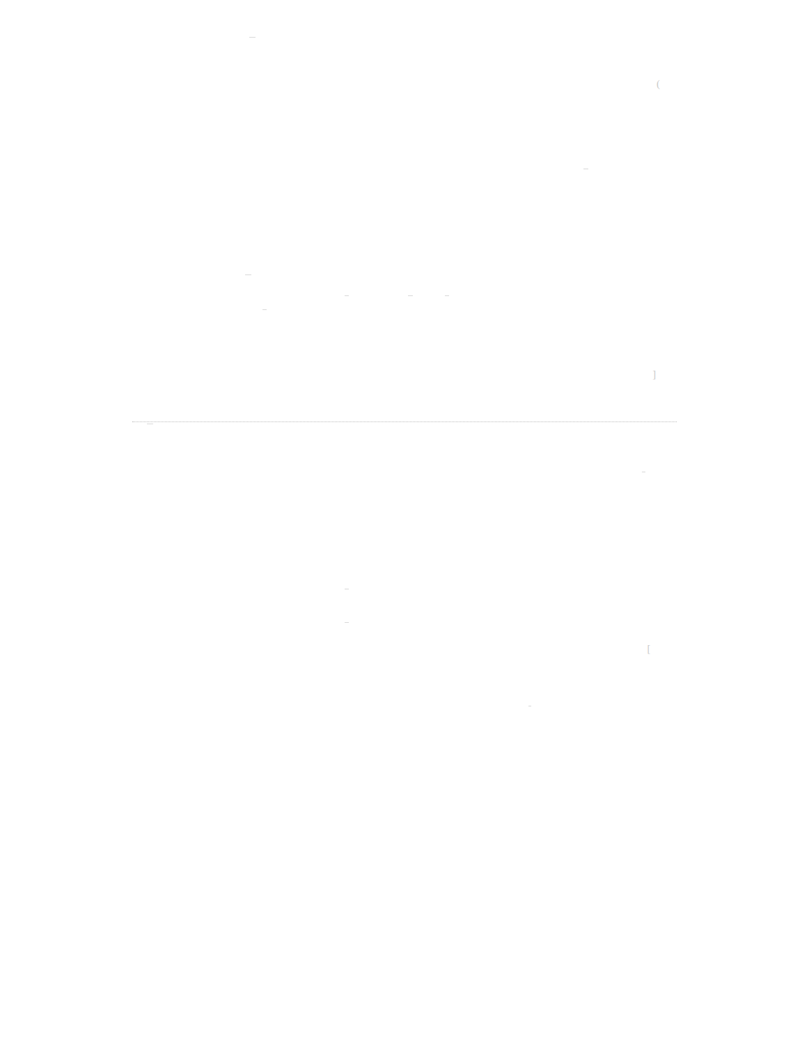( ]
[